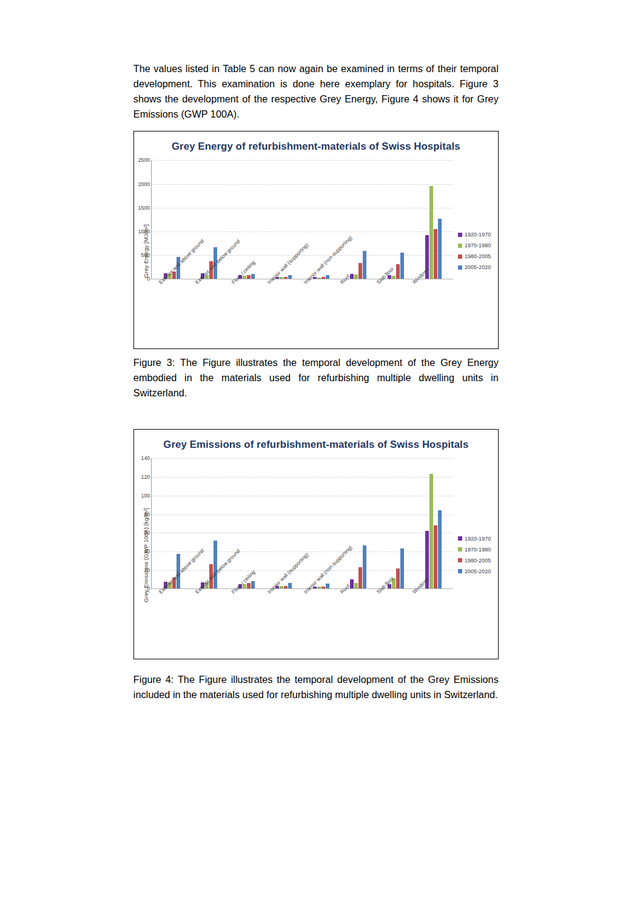The values listed in Table 5 can now again be examined in terms of their temporal development. This examination is done here exemplary for hospitals. Figure 3 shows the development of the respective Grey Energy, Figure 4 shows it for Grey Emissions (GWP 100A).
Grey Energy of refurbishment-materials of Swiss Hospitals
Grey Energy [MJ/m²]
2500
2000
1500
1000
500
0
Exterior wall above ground Exterior wall below ground Floor / ceiling Interior wall (supporting) Interior wall (non-supporting) Roof Slab floor Windows
1920-1970
1970-1980
1980-2005
2005-2020
Figure 3: The Figure illustrates the temporal development of the Grey Energy embodied in the materials used for refurbishing multiple dwelling units in Switzerland.
Grey Emissions of refurbishment-materials of Swiss Hospitals
Grey Emissions (GWP 100A) [kg/m²]
140
120
100
80
60
40
20
0
Exterior wall above ground Exterior wall below ground Floor / ceiling Interior wall (supporting) Interior wall (non-supporting) Roof Slab floor Windows
1920-1970
1970-1980
1980-2005
2005-2020
Figure 4: The Figure illustrates the temporal development of the Grey Emissions included in the materials used for refurbishing multiple dwelling units in Switzerland.